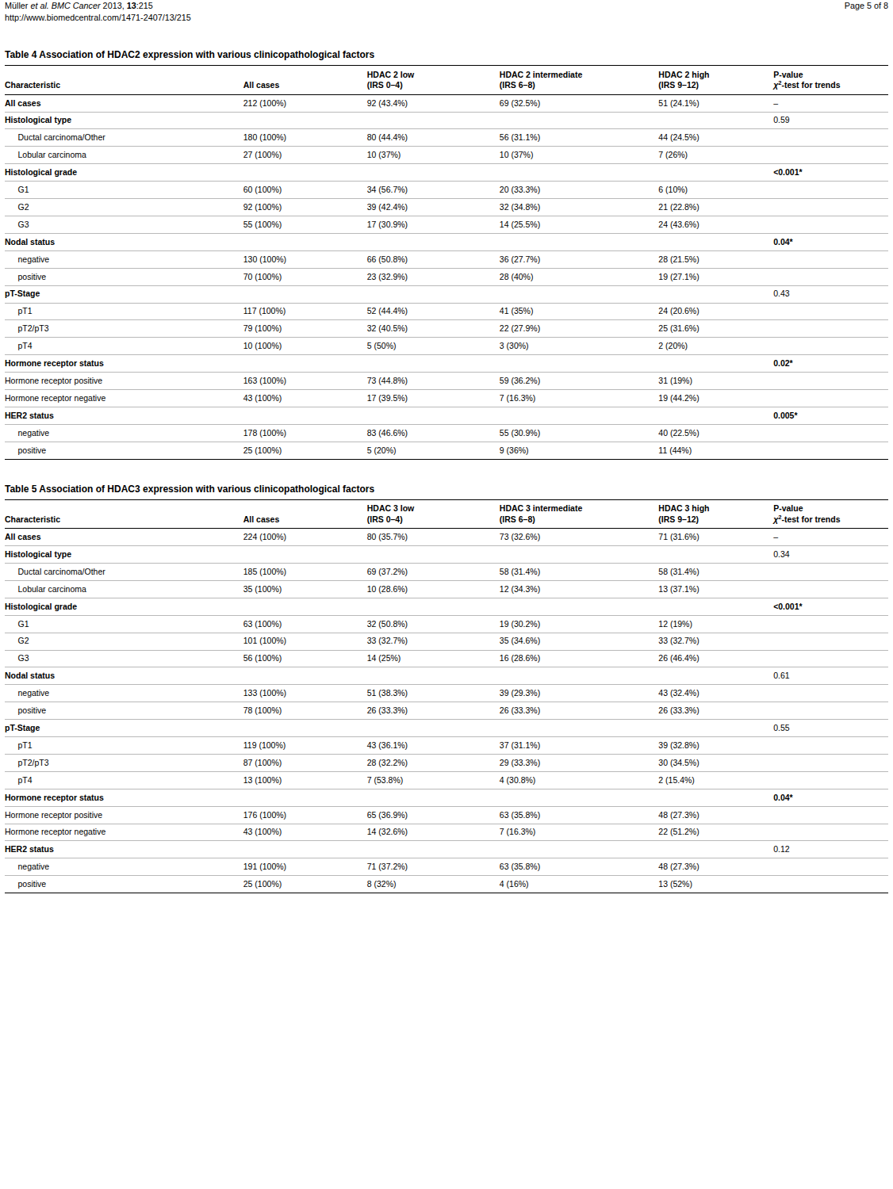Müller et al. BMC Cancer 2013, 13:215
http://www.biomedcentral.com/1471-2407/13/215
Page 5 of 8
Table 4 Association of HDAC2 expression with various clinicopathological factors
| Characteristic | All cases | HDAC 2 low (IRS 0–4) | HDAC 2 intermediate (IRS 6–8) | HDAC 2 high (IRS 9–12) | P-value χ 2 -test for trends |
| --- | --- | --- | --- | --- | --- |
| All cases | 212 (100%) | 92 (43.4%) | 69 (32.5%) | 51 (24.1%) | – |
| Histological type | | | | | 0.59 |
| Ductal carcinoma/Other | 180 (100%) | 80 (44.4%) | 56 (31.1%) | 44 (24.5%) | |
| Lobular carcinoma | 27 (100%) | 10 (37%) | 10 (37%) | 7 (26%) | |
| Histological grade | | | | | <0.001* |
| G1 | 60 (100%) | 34 (56.7%) | 20 (33.3%) | 6 (10%) | |
| G2 | 92 (100%) | 39 (42.4%) | 32 (34.8%) | 21 (22.8%) | |
| G3 | 55 (100%) | 17 (30.9%) | 14 (25.5%) | 24 (43.6%) | |
| Nodal status | | | | | 0.04* |
| negative | 130 (100%) | 66 (50.8%) | 36 (27.7%) | 28 (21.5%) | |
| positive | 70 (100%) | 23 (32.9%) | 28 (40%) | 19 (27.1%) | |
| pT-Stage | | | | | 0.43 |
| pT1 | 117 (100%) | 52 (44.4%) | 41 (35%) | 24 (20.6%) | |
| pT2/pT3 | 79 (100%) | 32 (40.5%) | 22 (27.9%) | 25 (31.6%) | |
| pT4 | 10 (100%) | 5 (50%) | 3 (30%) | 2 (20%) | |
| Hormone receptor status | | | | | 0.02* |
| Hormone receptor positive | 163 (100%) | 73 (44.8%) | 59 (36.2%) | 31 (19%) | |
| Hormone receptor negative | 43 (100%) | 17 (39.5%) | 7 (16.3%) | 19 (44.2%) | |
| HER2 status | | | | | 0.005* |
| negative | 178 (100%) | 83 (46.6%) | 55 (30.9%) | 40 (22.5%) | |
| positive | 25 (100%) | 5 (20%) | 9 (36%) | 11 (44%) | |
Table 5 Association of HDAC3 expression with various clinicopathological factors
| Characteristic | All cases | HDAC 3 low (IRS 0–4) | HDAC 3 intermediate (IRS 6–8) | HDAC 3 high (IRS 9–12) | P-value χ 2 -test for trends |
| --- | --- | --- | --- | --- | --- |
| All cases | 224 (100%) | 80 (35.7%) | 73 (32.6%) | 71 (31.6%) | – |
| Histological type | | | | | 0.34 |
| Ductal carcinoma/Other | 185 (100%) | 69 (37.2%) | 58 (31.4%) | 58 (31.4%) | |
| Lobular carcinoma | 35 (100%) | 10 (28.6%) | 12 (34.3%) | 13 (37.1%) | |
| Histological grade | | | | | <0.001* |
| G1 | 63 (100%) | 32 (50.8%) | 19 (30.2%) | 12 (19%) | |
| G2 | 101 (100%) | 33 (32.7%) | 35 (34.6%) | 33 (32.7%) | |
| G3 | 56 (100%) | 14 (25%) | 16 (28.6%) | 26 (46.4%) | |
| Nodal status | | | | | 0.61 |
| negative | 133 (100%) | 51 (38.3%) | 39 (29.3%) | 43 (32.4%) | |
| positive | 78 (100%) | 26 (33.3%) | 26 (33.3%) | 26 (33.3%) | |
| pT-Stage | | | | | 0.55 |
| pT1 | 119 (100%) | 43 (36.1%) | 37 (31.1%) | 39 (32.8%) | |
| pT2/pT3 | 87 (100%) | 28 (32.2%) | 29 (33.3%) | 30 (34.5%) | |
| pT4 | 13 (100%) | 7 (53.8%) | 4 (30.8%) | 2 (15.4%) | |
| Hormone receptor status | | | | | 0.04* |
| Hormone receptor positive | 176 (100%) | 65 (36.9%) | 63 (35.8%) | 48 (27.3%) | |
| Hormone receptor negative | 43 (100%) | 14 (32.6%) | 7 (16.3%) | 22 (51.2%) | |
| HER2 status | | | | | 0.12 |
| negative | 191 (100%) | 71 (37.2%) | 63 (35.8%) | 48 (27.3%) | |
| positive | 25 (100%) | 8 (32%) | 4 (16%) | 13 (52%) | |